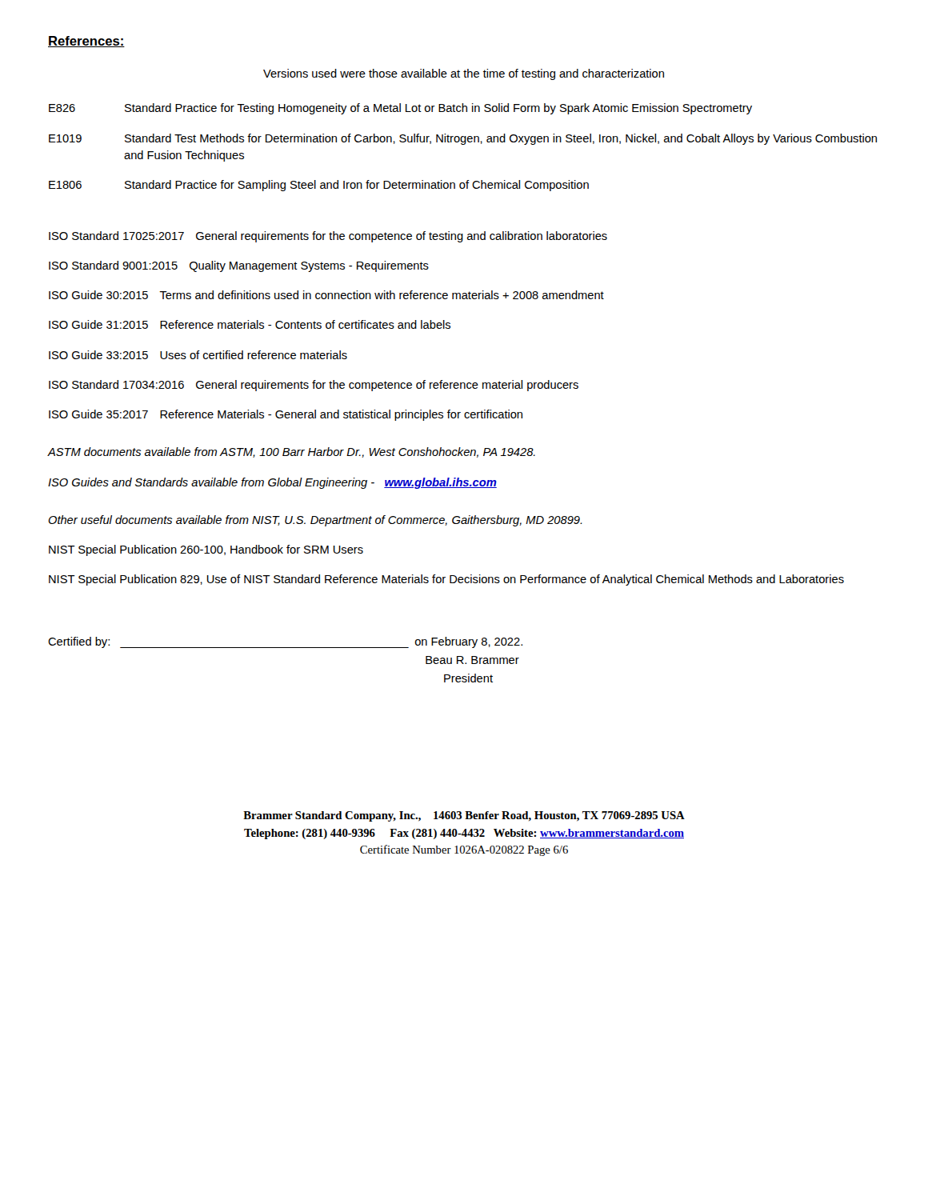References:
Versions used were those available at the time of testing and characterization
| E826 | Standard Practice for Testing Homogeneity of a Metal Lot or Batch in Solid Form by Spark Atomic Emission Spectrometry |
| E1019 | Standard Test Methods for Determination of Carbon, Sulfur, Nitrogen, and Oxygen in Steel, Iron, Nickel, and Cobalt Alloys by Various Combustion and Fusion Techniques |
| E1806 | Standard Practice for Sampling Steel and Iron for Determination of Chemical Composition |
ISO Standard 17025:2017 General requirements for the competence of testing and calibration laboratories
ISO Standard 9001:2015 Quality Management Systems - Requirements
ISO Guide 30:2015 Terms and definitions used in connection with reference materials + 2008 amendment
ISO Guide 31:2015 Reference materials - Contents of certificates and labels
ISO Guide 33:2015 Uses of certified reference materials
ISO Standard 17034:2016 General requirements for the competence of reference material producers
ISO Guide 35:2017 Reference Materials - General and statistical principles for certification
ASTM documents available from ASTM, 100 Barr Harbor Dr., West Conshohocken, PA 19428.
ISO Guides and Standards available from Global Engineering - www.global.ihs.com
Other useful documents available from NIST, U.S. Department of Commerce, Gaithersburg, MD 20899.
NIST Special Publication 260-100, Handbook for SRM Users
NIST Special Publication 829, Use of NIST Standard Reference Materials for Decisions on Performance of Analytical Chemical Methods and Laboratories
Certified by: _______________________________________________ on February 8, 2022.
Beau R. Brammer
President
Brammer Standard Company, Inc., 14603 Benfer Road, Houston, TX 77069-2895 USA
Telephone: (281) 440-9396 Fax (281) 440-4432 Website: www.brammerstandard.com
Certificate Number 1026A-020822 Page 6/6